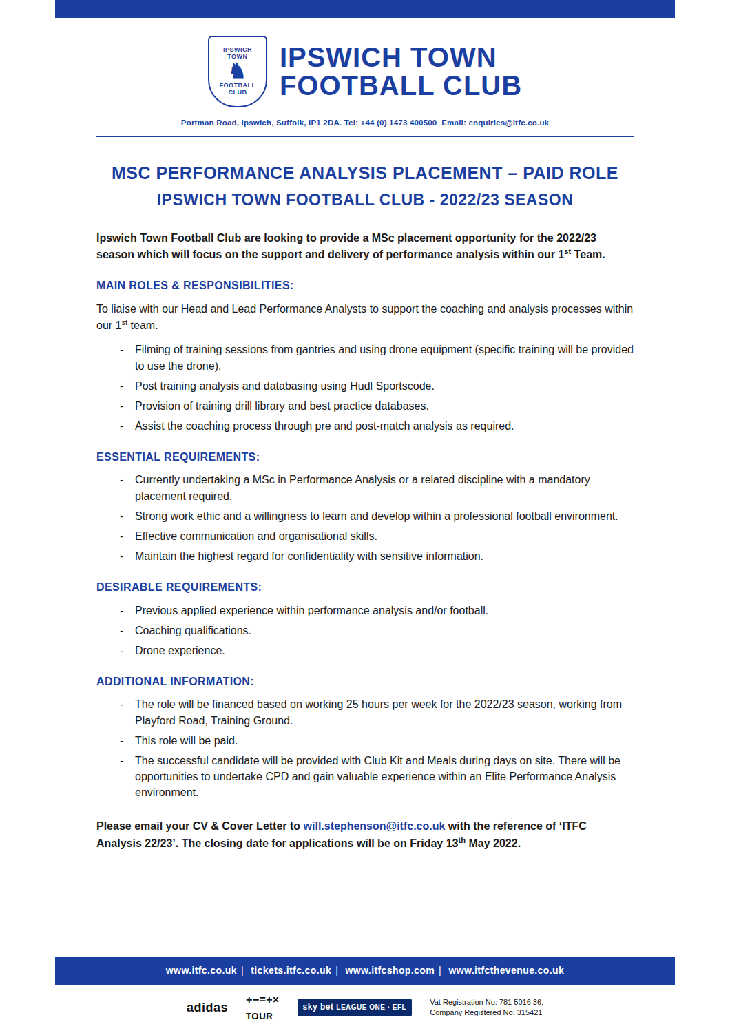IPSWICH TOWN ♞ FOOTBALL CLUB
Ipswich Town
Football Club
Portman Road, Ipswich, Suffolk, IP1 2DA. Tel: +44 (0) 1473 400500 Email: enquiries@itfc.co.uk
MSc Performance Analysis Placement – Paid Role
Ipswich Town Football Club - 2022/23 Season
Ipswich Town Football Club are looking to provide a MSc placement opportunity for the 2022/23 season which will focus on the support and delivery of performance analysis within our 1st Team.
Main Roles & Responsibilities:
To liaise with our Head and Lead Performance Analysts to support the coaching and analysis processes within our 1st team.
Filming of training sessions from gantries and using drone equipment (specific training will be provided to use the drone).
Post training analysis and databasing using Hudl Sportscode.
Provision of training drill library and best practice databases.
Assist the coaching process through pre and post-match analysis as required.
Essential Requirements:
Currently undertaking a MSc in Performance Analysis or a related discipline with a mandatory placement required.
Strong work ethic and a willingness to learn and develop within a professional football environment.
Effective communication and organisational skills.
Maintain the highest regard for confidentiality with sensitive information.
Desirable Requirements:
Previous applied experience within performance analysis and/or football.
Coaching qualifications.
Drone experience.
Additional Information:
The role will be financed based on working 25 hours per week for the 2022/23 season, working from Playford Road, Training Ground.
This role will be paid.
The successful candidate will be provided with Club Kit and Meals during days on site. There will be opportunities to undertake CPD and gain valuable experience within an Elite Performance Analysis environment.
Please email your CV & Cover Letter to will.stephenson@itfc.co.uk with the reference of ‘ITFC Analysis 22/23’. The closing date for applications will be on Friday 13th May 2022.
www.itfc.co.uk| tickets.itfc.co.uk| www.itfcshop.com| www.itfcthevenue.co.uk
adidas +−=÷×
TOUR sky bet LEAGUE ONE · EFL Vat Registration No: 781 5016 36.
Company Registered No: 315421